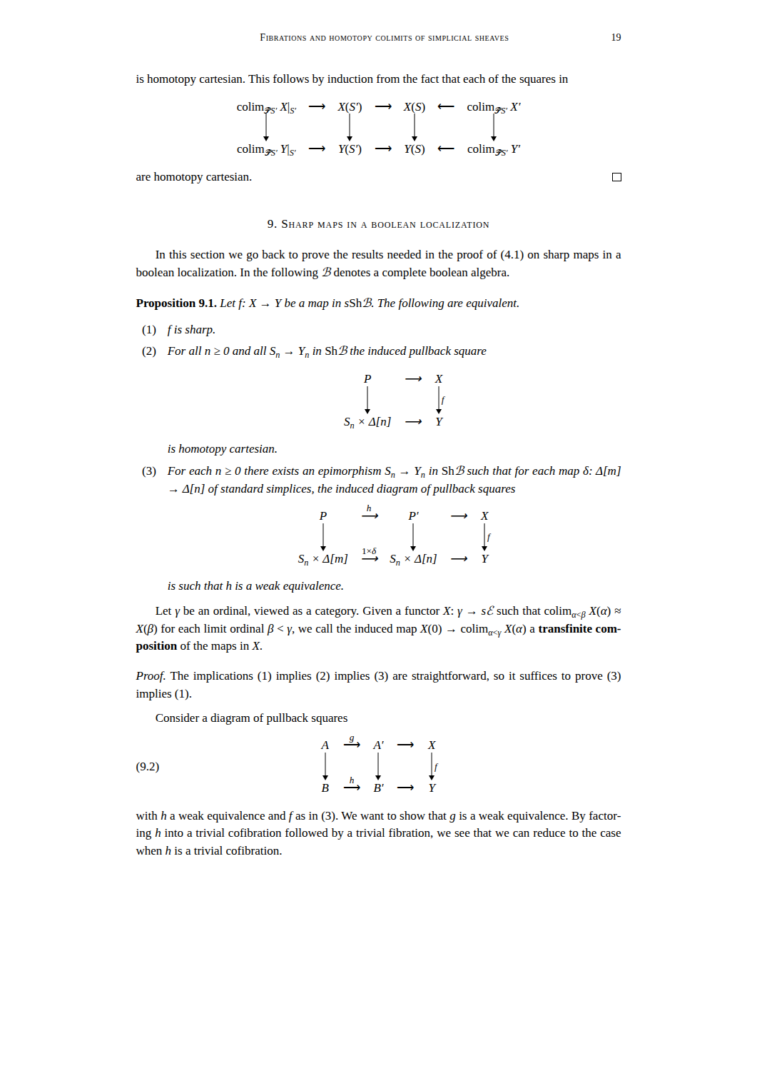Fibrations and homotopy colimits of simplicial sheaves 19
is homotopy cartesian. This follows by induction from the fact that each of the squares in
| colim 𝒫̄ S′ X / S′ | ⟶ | X ( S′ ) | ⟶ | X ( S ) | ⟵ | colim 𝒫̄ S′ X′ |
| colim 𝒫̄ S′ Y / S′ | ⟶ | Y ( S′ ) | ⟶ | Y ( S ) | ⟵ | colim 𝒫̄ S′ Y′ |
are homotopy cartesian.
9. Sharp maps in a boolean localization
In this section we go back to prove the results needed in the proof of (4.1) on sharp maps in a boolean localization. In the following ℬ denotes a complete boolean algebra.
Proposition 9.1. Let f: X → Y be a map in sSh ℬ. The following are equivalent.
(1) f is sharp.
(2) For all n ≥ 0 and all Sn → Yn in Sh ℬ the induced pullback square
| P | ⟶ | X |
| | | f |
| S n × Δ[ n ] | ⟶ | Y |
is homotopy cartesian.
(3) For each n ≥ 0 there exists an epimorphism Sn → Yn in Sh ℬ such that for each map δ: Δ[m] → Δ[n] of standard simplices, the induced diagram of pullback squares
| P | h ⟶ | P′ | ⟶ | X |
| | | | | f |
| S n × Δ[ m ] | 1× δ ⟶ | S n × Δ[ n ] | ⟶ | Y |
is such that h is a weak equivalence.
Let γ be an ordinal, viewed as a category. Given a functor X: γ → sℰ such that colimα<β X(α) ≈ X(β) for each limit ordinal β < γ, we call the induced map X(0) → colimα<γ X(α) a transfinite composition of the maps in X.
Proof. The implications (1) implies (2) implies (3) are straightforward, so it suffices to prove (3) implies (1).
Consider a diagram of pullback squares
(9.2)
| A | g ⟶ | A′ | ⟶ | X |
| | | | | f |
| B | h ⟶ | B′ | ⟶ | Y |
with h a weak equivalence and f as in (3). We want to show that g is a weak equivalence. By factoring h into a trivial cofibration followed by a trivial fibration, we see that we can reduce to the case when h is a trivial cofibration.